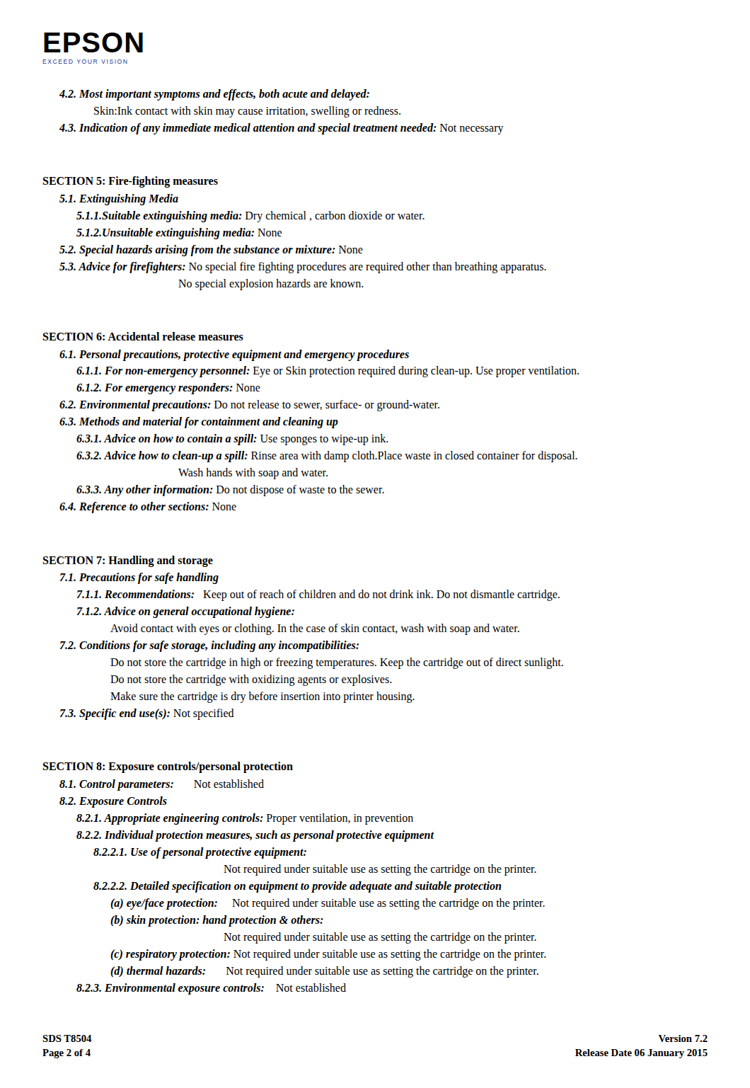EPSON
EXCEED YOUR VISION
4.2. Most important symptoms and effects, both acute and delayed:
Skin:Ink contact with skin may cause irritation, swelling or redness.
4.3. Indication of any immediate medical attention and special treatment needed: Not necessary
SECTION 5: Fire-fighting measures
5.1. Extinguishing Media
5.1.1.Suitable extinguishing media: Dry chemical , carbon dioxide or water.
5.1.2.Unsuitable extinguishing media: None
5.2. Special hazards arising from the substance or mixture: None
5.3. Advice for firefighters: No special fire fighting procedures are required other than breathing apparatus.
No special explosion hazards are known.
SECTION 6: Accidental release measures
6.1. Personal precautions, protective equipment and emergency procedures
6.1.1. For non-emergency personnel: Eye or Skin protection required during clean-up. Use proper ventilation.
6.1.2. For emergency responders: None
6.2. Environmental precautions: Do not release to sewer, surface- or ground-water.
6.3. Methods and material for containment and cleaning up
6.3.1. Advice on how to contain a spill: Use sponges to wipe-up ink.
6.3.2. Advice how to clean-up a spill: Rinse area with damp cloth.Place waste in closed container for disposal.
Wash hands with soap and water.
6.3.3. Any other information: Do not dispose of waste to the sewer.
6.4. Reference to other sections: None
SECTION 7: Handling and storage
7.1. Precautions for safe handling
7.1.1. Recommendations: Keep out of reach of children and do not drink ink. Do not dismantle cartridge.
7.1.2. Advice on general occupational hygiene:
Avoid contact with eyes or clothing. In the case of skin contact, wash with soap and water.
7.2. Conditions for safe storage, including any incompatibilities:
Do not store the cartridge in high or freezing temperatures. Keep the cartridge out of direct sunlight.
Do not store the cartridge with oxidizing agents or explosives.
Make sure the cartridge is dry before insertion into printer housing.
7.3. Specific end use(s): Not specified
SECTION 8: Exposure controls/personal protection
8.1. Control parameters: Not established
8.2. Exposure Controls
8.2.1. Appropriate engineering controls: Proper ventilation, in prevention
8.2.2. Individual protection measures, such as personal protective equipment
8.2.2.1. Use of personal protective equipment:
Not required under suitable use as setting the cartridge on the printer.
8.2.2.2. Detailed specification on equipment to provide adequate and suitable protection
(a) eye/face protection: Not required under suitable use as setting the cartridge on the printer.
(b) skin protection: hand protection & others:
Not required under suitable use as setting the cartridge on the printer.
(c) respiratory protection: Not required under suitable use as setting the cartridge on the printer.
(d) thermal hazards: Not required under suitable use as setting the cartridge on the printer.
8.2.3. Environmental exposure controls: Not established
| SDS T8504 | Version 7.2 |
| Page 2 of 4 | Release Date 06 January 2015 |